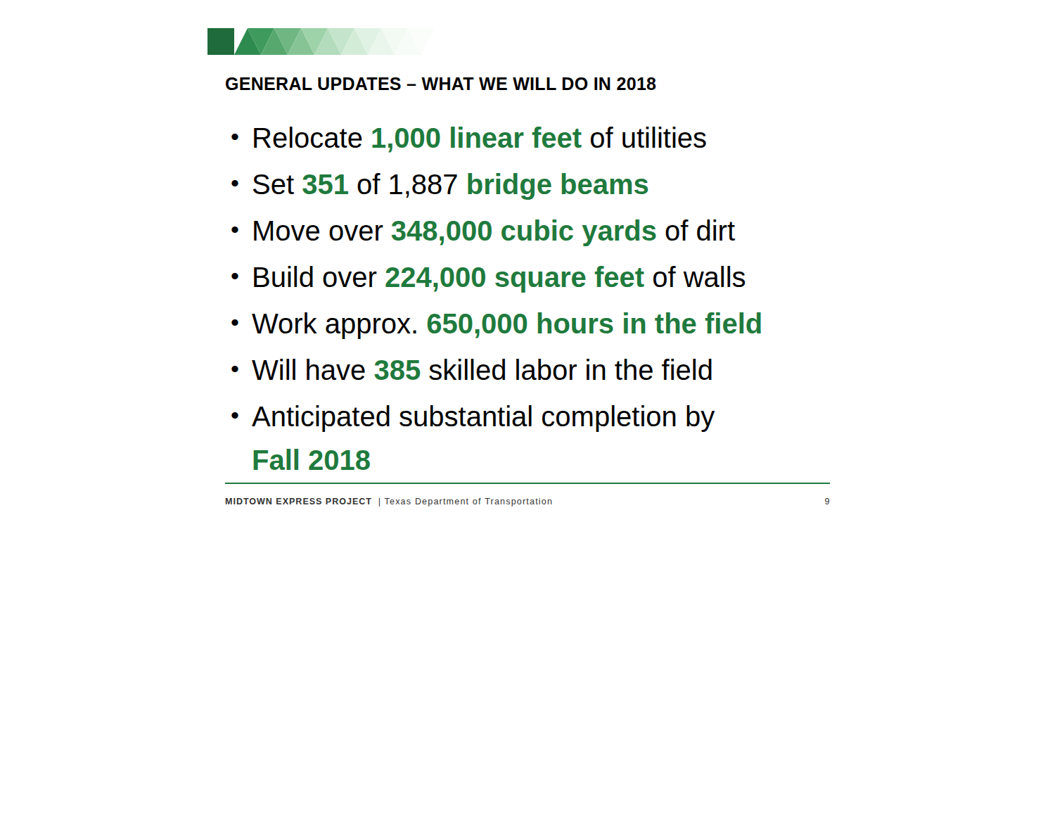GENERAL UPDATES – WHAT WE WILL DO IN 2018
Relocate 1,000 linear feet of utilities
Set 351 of 1,887 bridge beams
Move over 348,000 cubic yards of dirt
Build over 224,000 square feet of walls
Work approx. 650,000 hours in the field
Will have 385 skilled labor in the field
Anticipated substantial completion by
Fall 2018
MIDTOWN EXPRESS PROJECT | Texas Department of Transportation 9